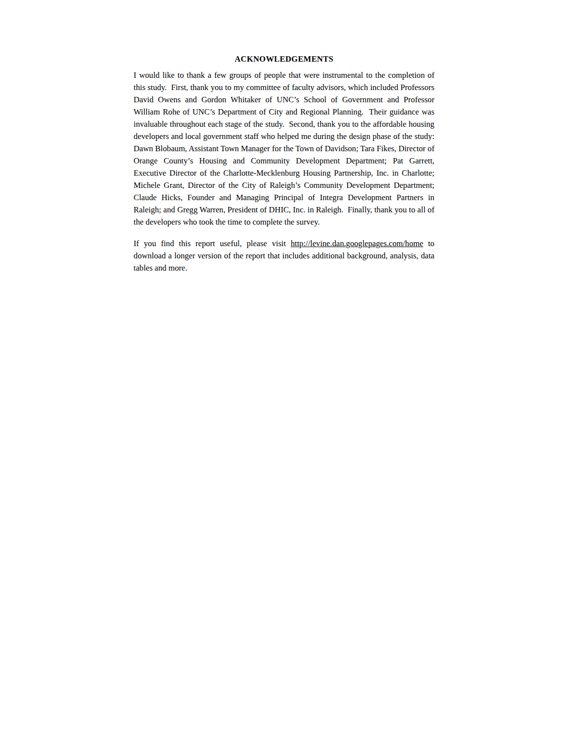ACKNOWLEDGEMENTS
I would like to thank a few groups of people that were instrumental to the completion of this study. First, thank you to my committee of faculty advisors, which included Professors David Owens and Gordon Whitaker of UNC’s School of Government and Professor William Rohe of UNC’s Department of City and Regional Planning. Their guidance was invaluable throughout each stage of the study. Second, thank you to the affordable housing developers and local government staff who helped me during the design phase of the study: Dawn Blobaum, Assistant Town Manager for the Town of Davidson; Tara Fikes, Director of Orange County’s Housing and Community Development Department; Pat Garrett, Executive Director of the Charlotte-Mecklenburg Housing Partnership, Inc. in Charlotte; Michele Grant, Director of the City of Raleigh’s Community Development Department; Claude Hicks, Founder and Managing Principal of Integra Development Partners in Raleigh; and Gregg Warren, President of DHIC, Inc. in Raleigh. Finally, thank you to all of the developers who took the time to complete the survey.
If you find this report useful, please visit http://levine.dan.googlepages.com/home to download a longer version of the report that includes additional background, analysis, data tables and more.